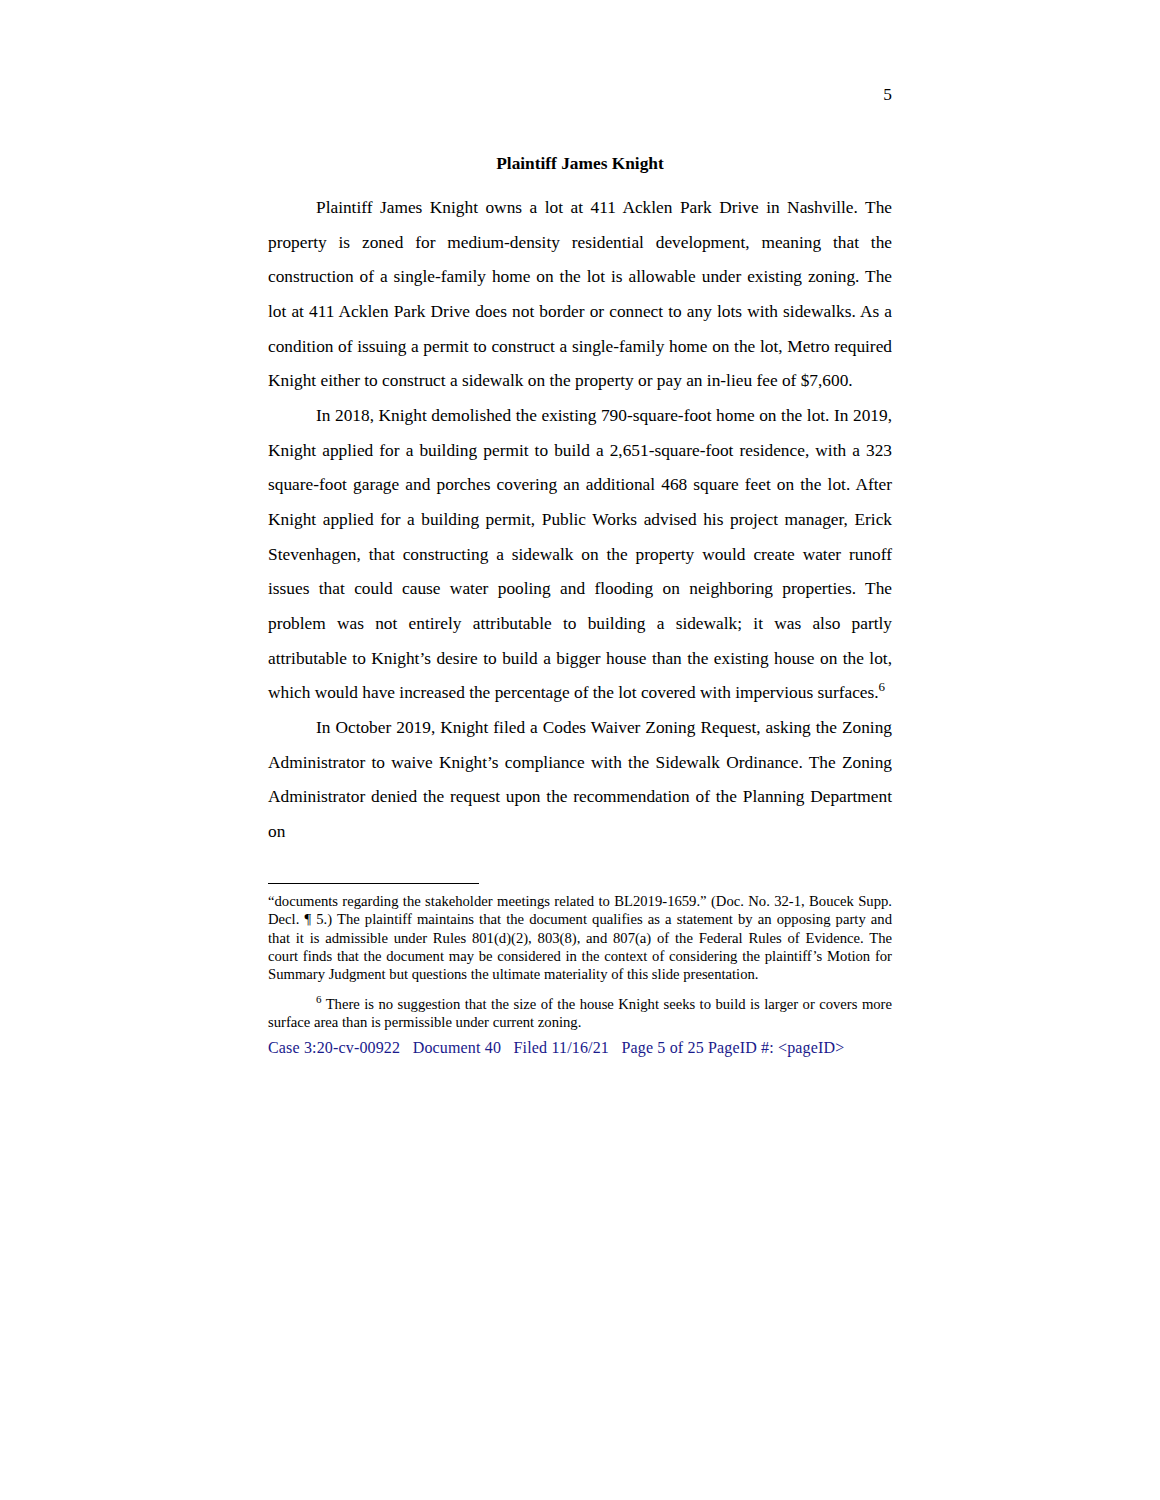5
Plaintiff James Knight
Plaintiff James Knight owns a lot at 411 Acklen Park Drive in Nashville. The property is zoned for medium-density residential development, meaning that the construction of a single-family home on the lot is allowable under existing zoning. The lot at 411 Acklen Park Drive does not border or connect to any lots with sidewalks. As a condition of issuing a permit to construct a single-family home on the lot, Metro required Knight either to construct a sidewalk on the property or pay an in-lieu fee of $7,600.
In 2018, Knight demolished the existing 790-square-foot home on the lot. In 2019, Knight applied for a building permit to build a 2,651-square-foot residence, with a 323 square-foot garage and porches covering an additional 468 square feet on the lot. After Knight applied for a building permit, Public Works advised his project manager, Erick Stevenhagen, that constructing a sidewalk on the property would create water runoff issues that could cause water pooling and flooding on neighboring properties. The problem was not entirely attributable to building a sidewalk; it was also partly attributable to Knight’s desire to build a bigger house than the existing house on the lot, which would have increased the percentage of the lot covered with impervious surfaces.6
In October 2019, Knight filed a Codes Waiver Zoning Request, asking the Zoning Administrator to waive Knight’s compliance with the Sidewalk Ordinance. The Zoning Administrator denied the request upon the recommendation of the Planning Department on
“documents regarding the stakeholder meetings related to BL2019-1659.” (Doc. No. 32-1, Boucek Supp. Decl. ¶ 5.) The plaintiff maintains that the document qualifies as a statement by an opposing party and that it is admissible under Rules 801(d)(2), 803(8), and 807(a) of the Federal Rules of Evidence. The court finds that the document may be considered in the context of considering the plaintiff’s Motion for Summary Judgment but questions the ultimate materiality of this slide presentation.
6 There is no suggestion that the size of the house Knight seeks to build is larger or covers more surface area than is permissible under current zoning.
Case 3:20-cv-00922 Document 40 Filed 11/16/21 Page 5 of 25 PageID #: <pageID>